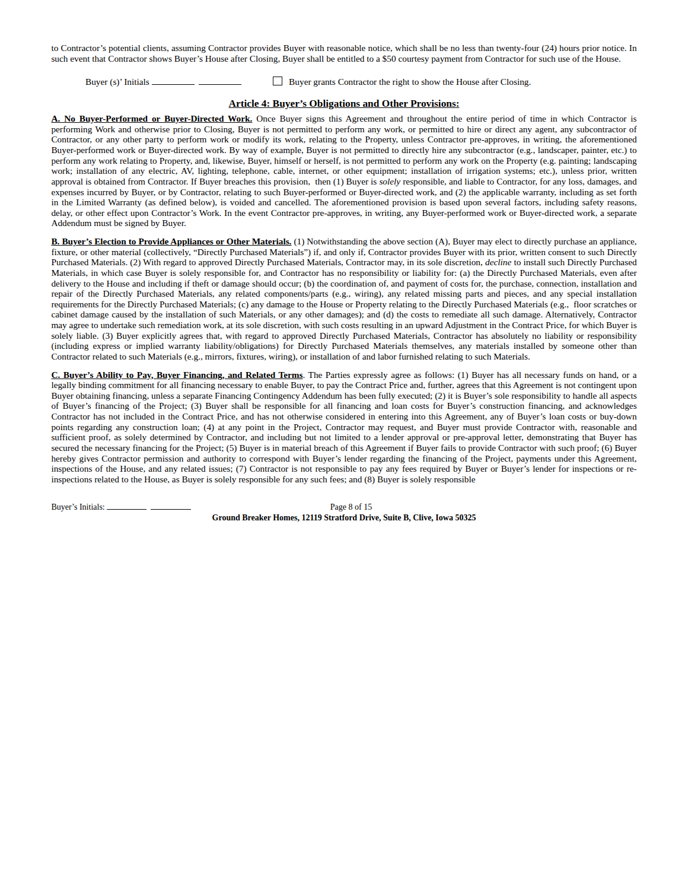to Contractor’s potential clients, assuming Contractor provides Buyer with reasonable notice, which shall be no less than twenty-four (24) hours prior notice. In such event that Contractor shows Buyer’s House after Closing, Buyer shall be entitled to a $50 courtesy payment from Contractor for such use of the House.
Buyer (s)’ Initials Buyer grants Contractor the right to show the House after Closing.
Article 4: Buyer’s Obligations and Other Provisions:
A. No Buyer-Performed or Buyer-Directed Work. Once Buyer signs this Agreement and throughout the entire period of time in which Contractor is performing Work and otherwise prior to Closing, Buyer is not permitted to perform any work, or permitted to hire or direct any agent, any subcontractor of Contractor, or any other party to perform work or modify its work, relating to the Property, unless Contractor pre-approves, in writing, the aforementioned Buyer-performed work or Buyer-directed work. By way of example, Buyer is not permitted to directly hire any subcontractor (e.g., landscaper, painter, etc.) to perform any work relating to Property, and, likewise, Buyer, himself or herself, is not permitted to perform any work on the Property (e.g. painting; landscaping work; installation of any electric, AV, lighting, telephone, cable, internet, or other equipment; installation of irrigation systems; etc.), unless prior, written approval is obtained from Contractor. If Buyer breaches this provision, then (1) Buyer is solely responsible, and liable to Contractor, for any loss, damages, and expenses incurred by Buyer, or by Contractor, relating to such Buyer-performed or Buyer-directed work, and (2) the applicable warranty, including as set forth in the Limited Warranty (as defined below), is voided and cancelled. The aforementioned provision is based upon several factors, including safety reasons, delay, or other effect upon Contractor’s Work. In the event Contractor pre-approves, in writing, any Buyer-performed work or Buyer-directed work, a separate Addendum must be signed by Buyer.
B. Buyer’s Election to Provide Appliances or Other Materials. (1) Notwithstanding the above section (A), Buyer may elect to directly purchase an appliance, fixture, or other material (collectively, “Directly Purchased Materials”) if, and only if, Contractor provides Buyer with its prior, written consent to such Directly Purchased Materials. (2) With regard to approved Directly Purchased Materials, Contractor may, in its sole discretion, decline to install such Directly Purchased Materials, in which case Buyer is solely responsible for, and Contractor has no responsibility or liability for: (a) the Directly Purchased Materials, even after delivery to the House and including if theft or damage should occur; (b) the coordination of, and payment of costs for, the purchase, connection, installation and repair of the Directly Purchased Materials, any related components/parts (e.g., wiring), any related missing parts and pieces, and any special installation requirements for the Directly Purchased Materials; (c) any damage to the House or Property relating to the Directly Purchased Materials (e.g., floor scratches or cabinet damage caused by the installation of such Materials, or any other damages); and (d) the costs to remediate all such damage. Alternatively, Contractor may agree to undertake such remediation work, at its sole discretion, with such costs resulting in an upward Adjustment in the Contract Price, for which Buyer is solely liable. (3) Buyer explicitly agrees that, with regard to approved Directly Purchased Materials, Contractor has absolutely no liability or responsibility (including express or implied warranty liability/obligations) for Directly Purchased Materials themselves, any materials installed by someone other than Contractor related to such Materials (e.g., mirrors, fixtures, wiring), or installation of and labor furnished relating to such Materials.
C. Buyer’s Ability to Pay, Buyer Financing, and Related Terms. The Parties expressly agree as follows: (1) Buyer has all necessary funds on hand, or a legally binding commitment for all financing necessary to enable Buyer, to pay the Contract Price and, further, agrees that this Agreement is not contingent upon Buyer obtaining financing, unless a separate Financing Contingency Addendum has been fully executed; (2) it is Buyer’s sole responsibility to handle all aspects of Buyer’s financing of the Project; (3) Buyer shall be responsible for all financing and loan costs for Buyer’s construction financing, and acknowledges Contractor has not included in the Contract Price, and has not otherwise considered in entering into this Agreement, any of Buyer’s loan costs or buy-down points regarding any construction loan; (4) at any point in the Project, Contractor may request, and Buyer must provide Contractor with, reasonable and sufficient proof, as solely determined by Contractor, and including but not limited to a lender approval or pre-approval letter, demonstrating that Buyer has secured the necessary financing for the Project; (5) Buyer is in material breach of this Agreement if Buyer fails to provide Contractor with such proof; (6) Buyer hereby gives Contractor permission and authority to correspond with Buyer’s lender regarding the financing of the Project, payments under this Agreement, inspections of the House, and any related issues; (7) Contractor is not responsible to pay any fees required by Buyer or Buyer’s lender for inspections or re-inspections related to the House, as Buyer is solely responsible for any such fees; and (8) Buyer is solely responsible
Buyer’s Initials:
Page 8 of 15
Ground Breaker Homes, 12119 Stratford Drive, Suite B, Clive, Iowa 50325